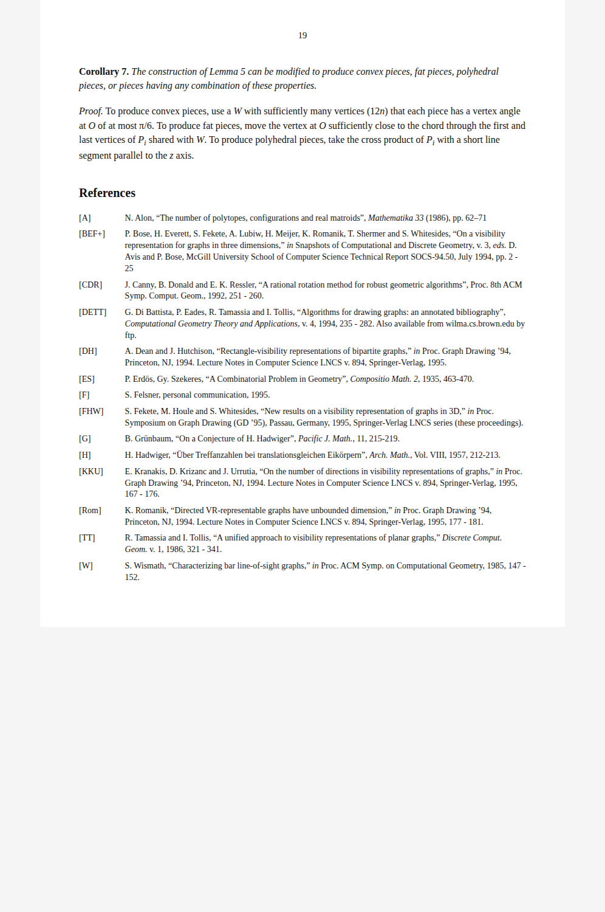19
Corollary 7. The construction of Lemma 5 can be modified to produce convex pieces, fat pieces, polyhedral pieces, or pieces having any combination of these properties.
Proof. To produce convex pieces, use a W with sufficiently many vertices (12n) that each piece has a vertex angle at O of at most π/6. To produce fat pieces, move the vertex at O sufficiently close to the chord through the first and last vertices of Pi shared with W. To produce polyhedral pieces, take the cross product of Pi with a short line segment parallel to the z axis.
References
[A]
N. Alon, “The number of polytopes, configurations and real matroids”, Mathematika 33 (1986), pp. 62–71
[BEF+]
P. Bose, H. Everett, S. Fekete, A. Lubiw, H. Meijer, K. Romanik, T. Shermer and S. Whitesides, “On a visibility representation for graphs in three dimensions,” in Snapshots of Computational and Discrete Geometry, v. 3, eds. D. Avis and P. Bose, McGill University School of Computer Science Technical Report SOCS-94.50, July 1994, pp. 2 - 25
[CDR]
J. Canny, B. Donald and E. K. Ressler, “A rational rotation method for robust geometric algorithms”, Proc. 8th ACM Symp. Comput. Geom., 1992, 251 - 260.
[DETT]
G. Di Battista, P. Eades, R. Tamassia and I. Tollis, “Algorithms for drawing graphs: an annotated bibliography”, Computational Geometry Theory and Applications, v. 4, 1994, 235 - 282. Also available from wilma.cs.brown.edu by ftp.
[DH]
A. Dean and J. Hutchison, “Rectangle-visibility representations of bipartite graphs,” in Proc. Graph Drawing ’94, Princeton, NJ, 1994. Lecture Notes in Computer Science LNCS v. 894, Springer-Verlag, 1995.
[ES]
P. Erdös, Gy. Szekeres, “A Combinatorial Problem in Geometry”, Compositio Math. 2, 1935, 463-470.
[F]
S. Felsner, personal communication, 1995.
[FHW]
S. Fekete, M. Houle and S. Whitesides, “New results on a visibility representation of graphs in 3D,” in Proc. Symposium on Graph Drawing (GD ’95), Passau, Germany, 1995, Springer-Verlag LNCS series (these proceedings).
[G]
B. Grünbaum, “On a Conjecture of H. Hadwiger”, Pacific J. Math., 11, 215-219.
[H]
H. Hadwiger, “Über Treffanzahlen bei translationsgleichen Eikörpern”, Arch. Math., Vol. VIII, 1957, 212-213.
[KKU]
E. Kranakis, D. Krizanc and J. Urrutia, “On the number of directions in visibility representations of graphs,” in Proc. Graph Drawing ’94, Princeton, NJ, 1994. Lecture Notes in Computer Science LNCS v. 894, Springer-Verlag, 1995, 167 - 176.
[Rom]
K. Romanik, “Directed VR-representable graphs have unbounded dimension,” in Proc. Graph Drawing ’94, Princeton, NJ, 1994. Lecture Notes in Computer Science LNCS v. 894, Springer-Verlag, 1995, 177 - 181.
[TT]
R. Tamassia and I. Tollis, “A unified approach to visibility representations of planar graphs,” Discrete Comput. Geom. v. 1, 1986, 321 - 341.
[W]
S. Wismath, “Characterizing bar line-of-sight graphs,” in Proc. ACM Symp. on Computational Geometry, 1985, 147 - 152.